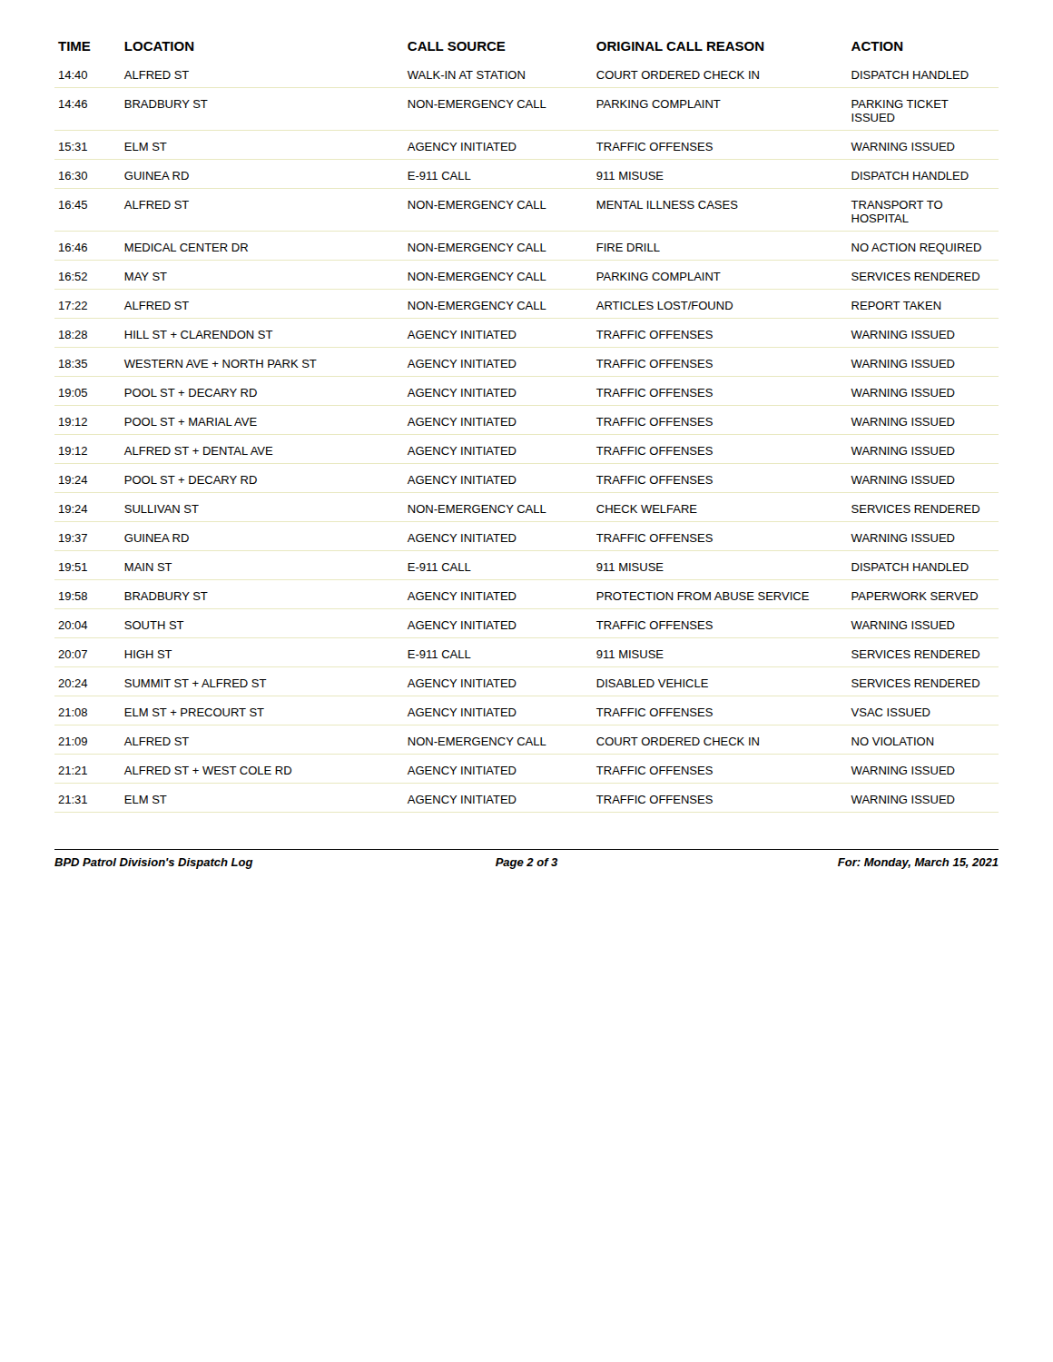| TIME | LOCATION | CALL SOURCE | ORIGINAL CALL REASON | ACTION |
| --- | --- | --- | --- | --- |
| 14:40 | ALFRED ST | WALK-IN AT STATION | COURT ORDERED CHECK IN | DISPATCH HANDLED |
| 14:46 | BRADBURY ST | NON-EMERGENCY CALL | PARKING COMPLAINT | PARKING TICKET ISSUED |
| 15:31 | ELM ST | AGENCY INITIATED | TRAFFIC OFFENSES | WARNING ISSUED |
| 16:30 | GUINEA RD | E-911 CALL | 911 MISUSE | DISPATCH HANDLED |
| 16:45 | ALFRED ST | NON-EMERGENCY CALL | MENTAL ILLNESS CASES | TRANSPORT TO HOSPITAL |
| 16:46 | MEDICAL CENTER DR | NON-EMERGENCY CALL | FIRE DRILL | NO ACTION REQUIRED |
| 16:52 | MAY ST | NON-EMERGENCY CALL | PARKING COMPLAINT | SERVICES RENDERED |
| 17:22 | ALFRED ST | NON-EMERGENCY CALL | ARTICLES LOST/FOUND | REPORT TAKEN |
| 18:28 | HILL ST + CLARENDON ST | AGENCY INITIATED | TRAFFIC OFFENSES | WARNING ISSUED |
| 18:35 | WESTERN AVE + NORTH PARK ST | AGENCY INITIATED | TRAFFIC OFFENSES | WARNING ISSUED |
| 19:05 | POOL ST + DECARY RD | AGENCY INITIATED | TRAFFIC OFFENSES | WARNING ISSUED |
| 19:12 | POOL ST + MARIAL AVE | AGENCY INITIATED | TRAFFIC OFFENSES | WARNING ISSUED |
| 19:12 | ALFRED ST + DENTAL AVE | AGENCY INITIATED | TRAFFIC OFFENSES | WARNING ISSUED |
| 19:24 | POOL ST + DECARY RD | AGENCY INITIATED | TRAFFIC OFFENSES | WARNING ISSUED |
| 19:24 | SULLIVAN ST | NON-EMERGENCY CALL | CHECK WELFARE | SERVICES RENDERED |
| 19:37 | GUINEA RD | AGENCY INITIATED | TRAFFIC OFFENSES | WARNING ISSUED |
| 19:51 | MAIN ST | E-911 CALL | 911 MISUSE | DISPATCH HANDLED |
| 19:58 | BRADBURY ST | AGENCY INITIATED | PROTECTION FROM ABUSE SERVICE | PAPERWORK SERVED |
| 20:04 | SOUTH ST | AGENCY INITIATED | TRAFFIC OFFENSES | WARNING ISSUED |
| 20:07 | HIGH ST | E-911 CALL | 911 MISUSE | SERVICES RENDERED |
| 20:24 | SUMMIT ST + ALFRED ST | AGENCY INITIATED | DISABLED VEHICLE | SERVICES RENDERED |
| 21:08 | ELM ST + PRECOURT ST | AGENCY INITIATED | TRAFFIC OFFENSES | VSAC ISSUED |
| 21:09 | ALFRED ST | NON-EMERGENCY CALL | COURT ORDERED CHECK IN | NO VIOLATION |
| 21:21 | ALFRED ST + WEST COLE RD | AGENCY INITIATED | TRAFFIC OFFENSES | WARNING ISSUED |
| 21:31 | ELM ST | AGENCY INITIATED | TRAFFIC OFFENSES | WARNING ISSUED |
BPD Patrol Division's Dispatch Log
Page 2 of 3
For: Monday, March 15, 2021